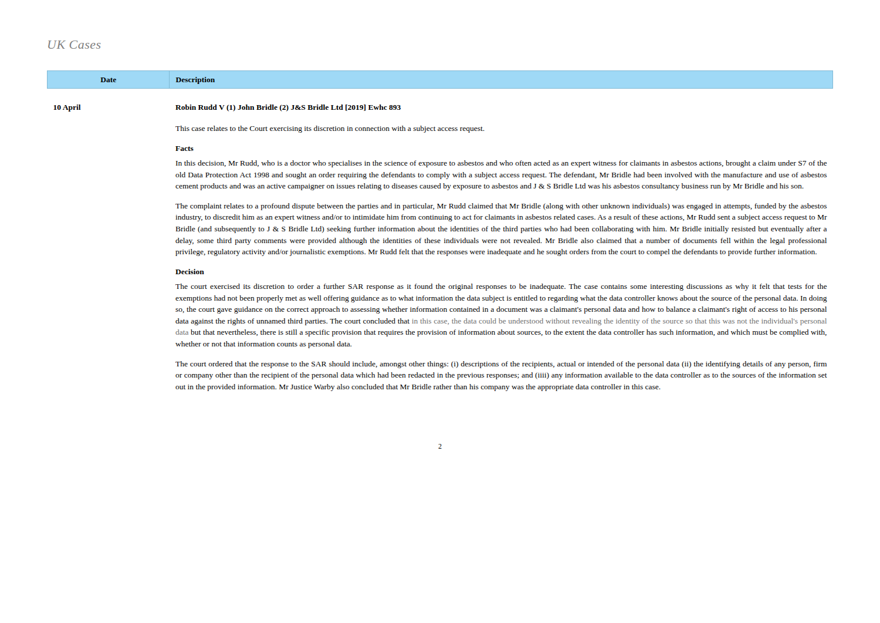UK Cases
| Date | Description |
| --- | --- |
| 10 April | Robin Rudd V (1) John Bridle (2) J&S Bridle Ltd [2019] Ewhc 893 This case relates to the Court exercising its discretion in connection with a subject access request. Facts In this decision, Mr Rudd, who is a doctor who specialises in the science of exposure to asbestos and who often acted as an expert witness for claimants in asbestos actions, brought a claim under S7 of the old Data Protection Act 1998 and sought an order requiring the defendants to comply with a subject access request. The defendant, Mr Bridle had been involved with the manufacture and use of asbestos cement products and was an active campaigner on issues relating to diseases caused by exposure to asbestos and J & S Bridle Ltd was his asbestos consultancy business run by Mr Bridle and his son. The complaint relates to a profound dispute between the parties and in particular, Mr Rudd claimed that Mr Bridle (along with other unknown individuals) was engaged in attempts, funded by the asbestos industry, to discredit him as an expert witness and/or to intimidate him from continuing to act for claimants in asbestos related cases. As a result of these actions, Mr Rudd sent a subject access request to Mr Bridle (and subsequently to J & S Bridle Ltd) seeking further information about the identities of the third parties who had been collaborating with him. Mr Bridle initially resisted but eventually after a delay, some third party comments were provided although the identities of these individuals were not revealed. Mr Bridle also claimed that a number of documents fell within the legal professional privilege, regulatory activity and/or journalistic exemptions. Mr Rudd felt that the responses were inadequate and he sought orders from the court to compel the defendants to provide further information. Decision The court exercised its discretion to order a further SAR response as it found the original responses to be inadequate. The case contains some interesting discussions as why it felt that tests for the exemptions had not been properly met as well offering guidance as to what information the data subject is entitled to regarding what the data controller knows about the source of the personal data. In doing so, the court gave guidance on the correct approach to assessing whether information contained in a document was a claimant's personal data and how to balance a claimant's right of access to his personal data against the rights of unnamed third parties. The court concluded that in this case, the data could be understood without revealing the identity of the source so that this was not the individual's personal data but that nevertheless, there is still a specific provision that requires the provision of information about sources, to the extent the data controller has such information, and which must be complied with, whether or not that information counts as personal data. The court ordered that the response to the SAR should include, amongst other things: (i) descriptions of the recipients, actual or intended of the personal data (ii) the identifying details of any person, firm or company other than the recipient of the personal data which had been redacted in the previous responses; and (iiii) any information available to the data controller as to the sources of the information set out in the provided information. Mr Justice Warby also concluded that Mr Bridle rather than his company was the appropriate data controller in this case. |
2